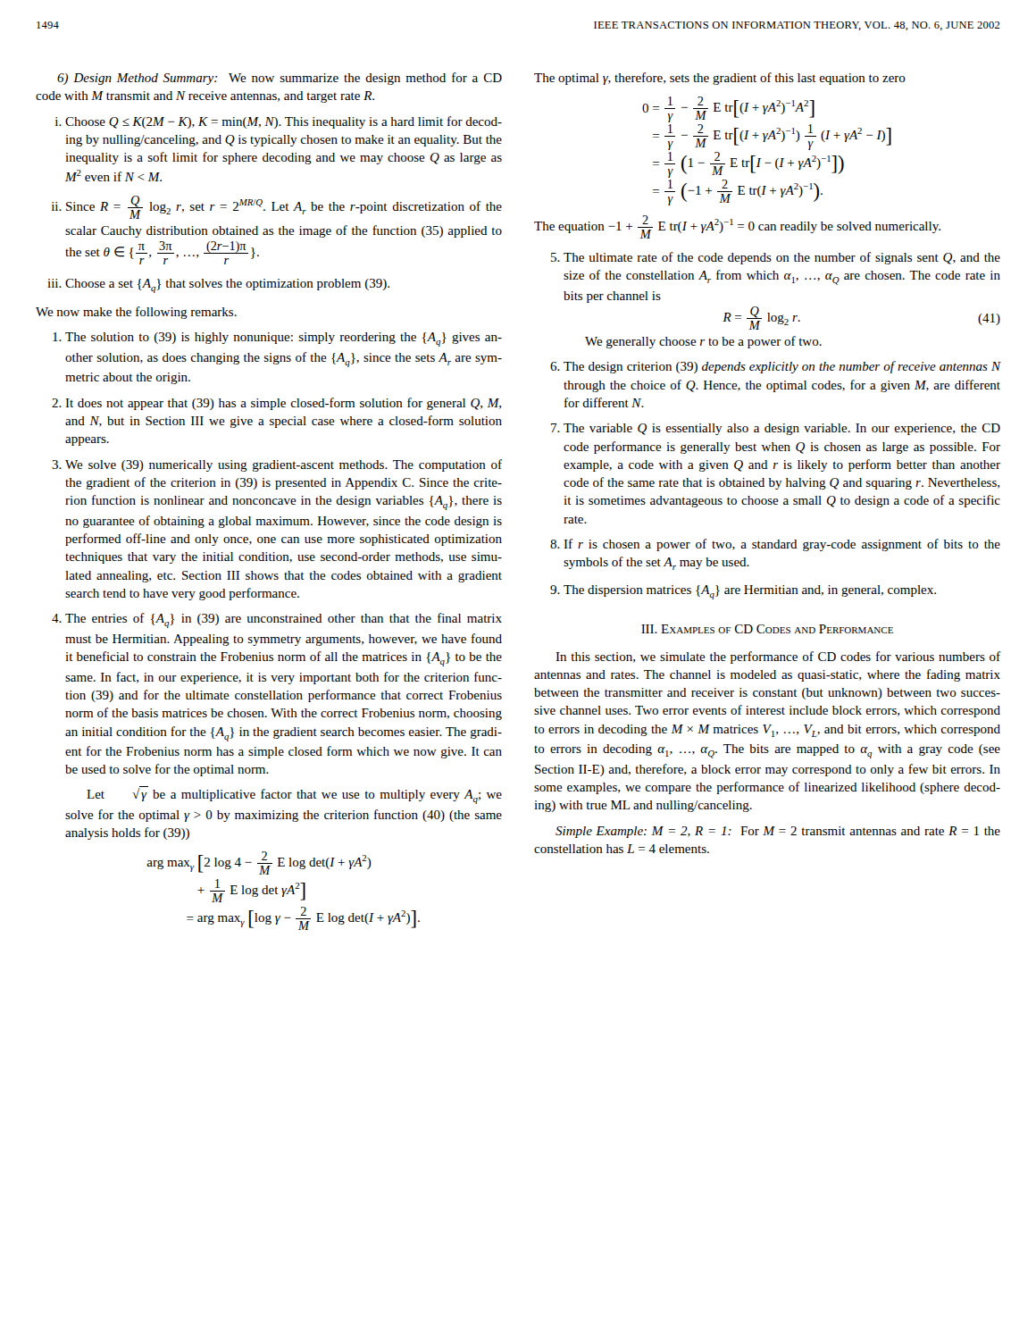1494 IEEE TRANSACTIONS ON INFORMATION THEORY, VOL. 48, NO. 6, JUNE 2002
6) Design Method Summary: We now summarize the design method for a CD code with M transmit and N receive antennas, and target rate R.
Choose Q ≤ K(2M − K), K = min(M, N). This inequality is a hard limit for decoding by nulling/canceling, and Q is typically chosen to make it an equality. But the inequality is a soft limit for sphere decoding and we may choose Q as large as M2 even if N < M.
Since R = QM log2 r, set r = 2MR/Q. Let Ar be the r-point discretization of the scalar Cauchy distribution obtained as the image of the function (35) applied to the set θ ∈ {πr, 3π r, …, (2r−1)π r}.
Choose a set {Aq} that solves the optimization problem (39).
We now make the following remarks.
The solution to (39) is highly nonunique: simply reordering the {Aq} gives another solution, as does changing the signs of the {Aq}, since the sets Ar are symmetric about the origin.
It does not appear that (39) has a simple closed-form solution for general Q, M, and N, but in Section III we give a special case where a closed-form solution appears.
We solve (39) numerically using gradient-ascent methods. The computation of the gradient of the criterion in (39) is presented in Appendix C. Since the criterion function is nonlinear and nonconcave in the design variables {Aq}, there is no guarantee of obtaining a global maximum. However, since the code design is performed off-line and only once, one can use more sophisticated optimization techniques that vary the initial condition, use second-order methods, use simulated annealing, etc. Section III shows that the codes obtained with a gradient search tend to have very good performance.
The entries of {Aq} in (39) are unconstrained other than that the final matrix must be Hermitian. Appealing to symmetry arguments, however, we have found it beneficial to constrain the Frobenius norm of all the matrices in {Aq} to be the same. In fact, in our experience, it is very important both for the criterion function (39) and for the ultimate constellation performance that correct Frobenius norm of the basis matrices be chosen. With the correct Frobenius norm, choosing an initial condition for the {Aq} in the gradient search becomes easier. The gradient for the Frobenius norm has a simple closed form which we now give. It can be used to solve for the optimal norm.
Let γ be a multiplicative factor that we use to multiply every Aq; we solve for the optimal γ > 0 by maximizing the criterion function (40) (the same analysis holds for (39))
arg maxγ
[2 log 4 − 2 M E log det(I + γA2)
+ 1 M E log det γA2]
=
arg maxγ [log γ − 2 M E log det(I + γA2)].
The optimal γ, therefore, sets the gradient of this last equation to zero
0 =
1 γ − 2 M E tr[(I + γA2)−1A2]
=
1 γ − 2 M E tr[(I + γA2)−1) 1 γ (I + γA2 − I)]
=
1 γ (1 − 2 M E tr[I − (I + γA2)−1])
=
1 γ (−1 + 2 M E tr(I + γA2)−1).
The equation −1 + 2 M E tr(I + γA2)−1 = 0 can readily be solved numerically.
The ultimate rate of the code depends on the number of signals sent Q, and the size of the constellation Ar from which α1, …, αQ are chosen. The code rate in bits per channel is
R = QM log2 r.
(41)
We generally choose r to be a power of two.
The design criterion (39) depends explicitly on the number of receive antennas N through the choice of Q. Hence, the optimal codes, for a given M, are different for different N.
The variable Q is essentially also a design variable. In our experience, the CD code performance is generally best when Q is chosen as large as possible. For example, a code with a given Q and r is likely to perform better than another code of the same rate that is obtained by halving Q and squaring r. Nevertheless, it is sometimes advantageous to choose a small Q to design a code of a specific rate.
If r is chosen a power of two, a standard gray-code assignment of bits to the symbols of the set Ar may be used.
The dispersion matrices {Aq} are Hermitian and, in general, complex.
III. Examples of CD Codes and Performance
In this section, we simulate the performance of CD codes for various numbers of antennas and rates. The channel is modeled as quasi-static, where the fading matrix between the transmitter and receiver is constant (but unknown) between two successive channel uses. Two error events of interest include block errors, which correspond to errors in decoding the M × M matrices V1, …, VL, and bit errors, which correspond to errors in decoding α1, …, αQ. The bits are mapped to αq with a gray code (see Section II-E) and, therefore, a block error may correspond to only a few bit errors. In some examples, we compare the performance of linearized likelihood (sphere decoding) with true ML and nulling/canceling.
Simple Example: M = 2, R = 1: For M = 2 transmit antennas and rate R = 1 the constellation has L = 4 elements.